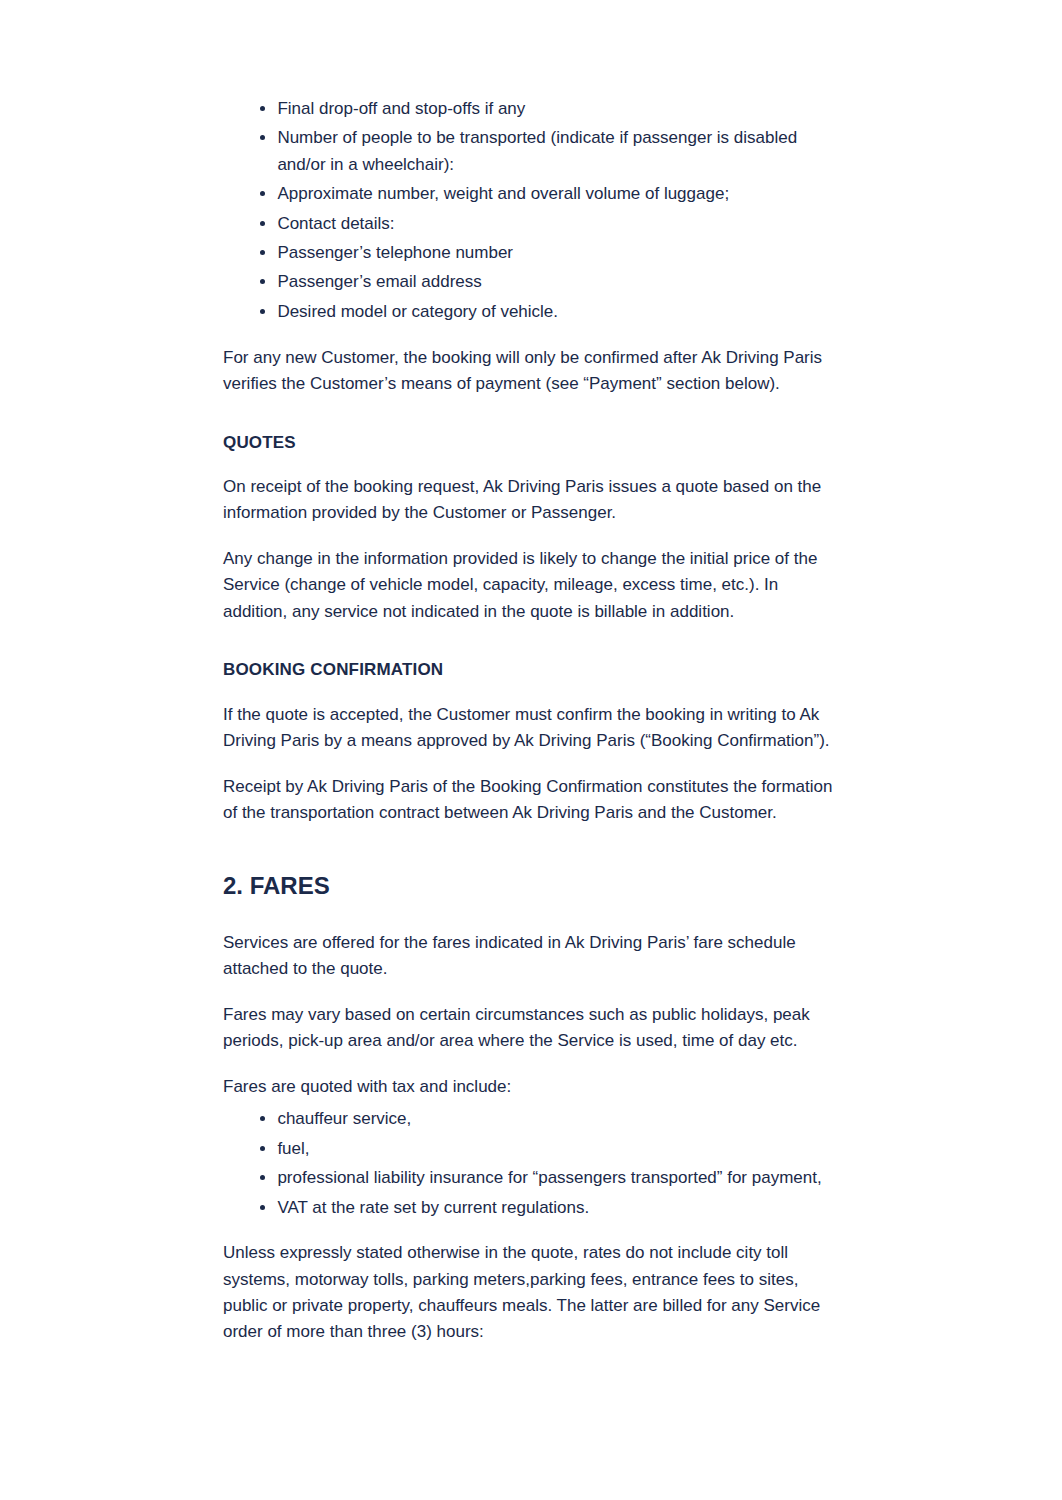Final drop-off and stop-offs if any
Number of people to be transported (indicate if passenger is disabled and/or in a wheelchair):
Approximate number, weight and overall volume of luggage;
Contact details:
Passenger’s telephone number
Passenger’s email address
Desired model or category of vehicle.
For any new Customer, the booking will only be confirmed after Ak Driving Paris verifies the Customer’s means of payment (see “Payment” section below).
QUOTES
On receipt of the booking request, Ak Driving Paris issues a quote based on the information provided by the Customer or Passenger.
Any change in the information provided is likely to change the initial price of the Service (change of vehicle model, capacity, mileage, excess time, etc.). In addition, any service not indicated in the quote is billable in addition.
BOOKING CONFIRMATION
If the quote is accepted, the Customer must confirm the booking in writing to Ak Driving Paris by a means approved by Ak Driving Paris (“Booking Confirmation”).
Receipt by Ak Driving Paris of the Booking Confirmation constitutes the formation of the transportation contract between Ak Driving Paris and the Customer.
2. FARES
Services are offered for the fares indicated in Ak Driving Paris’ fare schedule attached to the quote.
Fares may vary based on certain circumstances such as public holidays, peak periods, pick-up area and/or area where the Service is used, time of day etc.
Fares are quoted with tax and include:
chauffeur service,
fuel,
professional liability insurance for “passengers transported” for payment,
VAT at the rate set by current regulations.
Unless expressly stated otherwise in the quote, rates do not include city toll systems, motorway tolls, parking meters,parking fees, entrance fees to sites, public or private property, chauffeurs meals. The latter are billed for any Service order of more than three (3) hours: